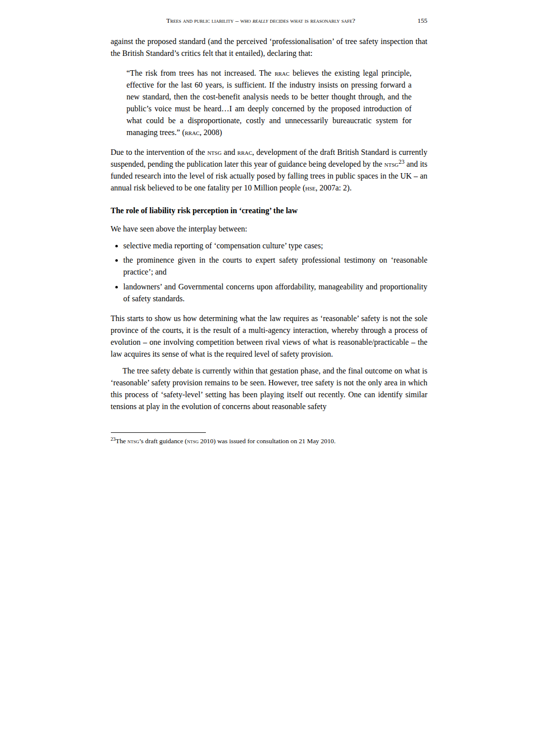Trees and public liability – who really decides what is reasonably safe? 155
against the proposed standard (and the perceived ‘professionalisation’ of tree safety inspection that the British Standard’s critics felt that it entailed), declaring that:
“The risk from trees has not increased. The rrac believes the existing legal principle, effective for the last 60 years, is sufficient. If the industry insists on pressing forward a new standard, then the cost-benefit analysis needs to be better thought through, and the public’s voice must be heard…I am deeply concerned by the proposed introduction of what could be a disproportionate, costly and unnecessarily bureaucratic system for managing trees.” (rrac, 2008)
Due to the intervention of the ntsg and rrac, development of the draft British Standard is currently suspended, pending the publication later this year of guidance being developed by the ntsg23 and its funded research into the level of risk actually posed by falling trees in public spaces in the UK – an annual risk believed to be one fatality per 10 Million people (hse, 2007a: 2).
The role of liability risk perception in ‘creating’ the law
We have seen above the interplay between:
selective media reporting of ‘compensation culture’ type cases;
the prominence given in the courts to expert safety professional testimony on ‘reasonable practice’; and
landowners’ and Governmental concerns upon affordability, manageability and proportionality of safety standards.
This starts to show us how determining what the law requires as ‘reasonable’ safety is not the sole province of the courts, it is the result of a multi-agency interaction, whereby through a process of evolution – one involving competition between rival views of what is reasonable/practicable – the law acquires its sense of what is the required level of safety provision.
The tree safety debate is currently within that gestation phase, and the final outcome on what is ‘reasonable’ safety provision remains to be seen. However, tree safety is not the only area in which this process of ‘safety-level’ setting has been playing itself out recently. One can identify similar tensions at play in the evolution of concerns about reasonable safety
23The ntsg’s draft guidance (ntsg 2010) was issued for consultation on 21 May 2010.